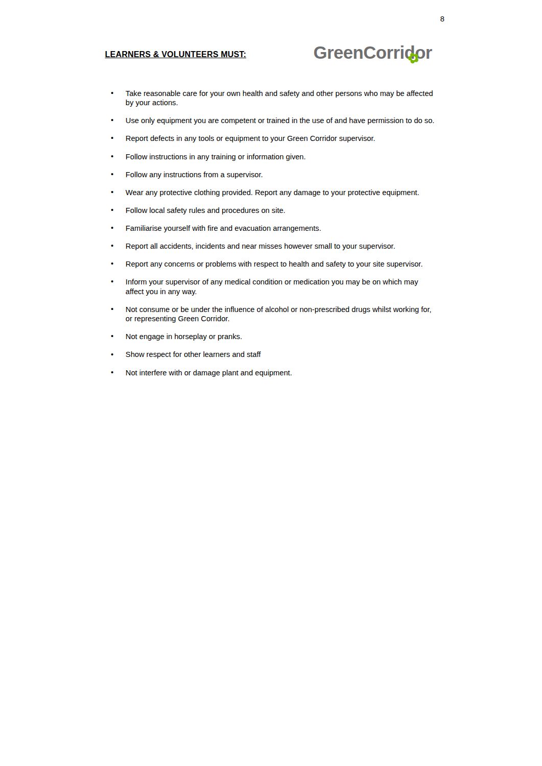8
LEARNERS & VOLUNTEERS MUST:
Green Corrid✿or
Take reasonable care for your own health and safety and other persons who may be affected by your actions.
Use only equipment you are competent or trained in the use of and have permission to do so.
Report defects in any tools or equipment to your Green Corridor supervisor.
Follow instructions in any training or information given.
Follow any instructions from a supervisor.
Wear any protective clothing provided. Report any damage to your protective equipment.
Follow local safety rules and procedures on site.
Familiarise yourself with fire and evacuation arrangements.
Report all accidents, incidents and near misses however small to your supervisor.
Report any concerns or problems with respect to health and safety to your site supervisor.
Inform your supervisor of any medical condition or medication you may be on which may affect you in any way.
Not consume or be under the influence of alcohol or non-prescribed drugs whilst working for, or representing Green Corridor.
Not engage in horseplay or pranks.
Show respect for other learners and staff
Not interfere with or damage plant and equipment.